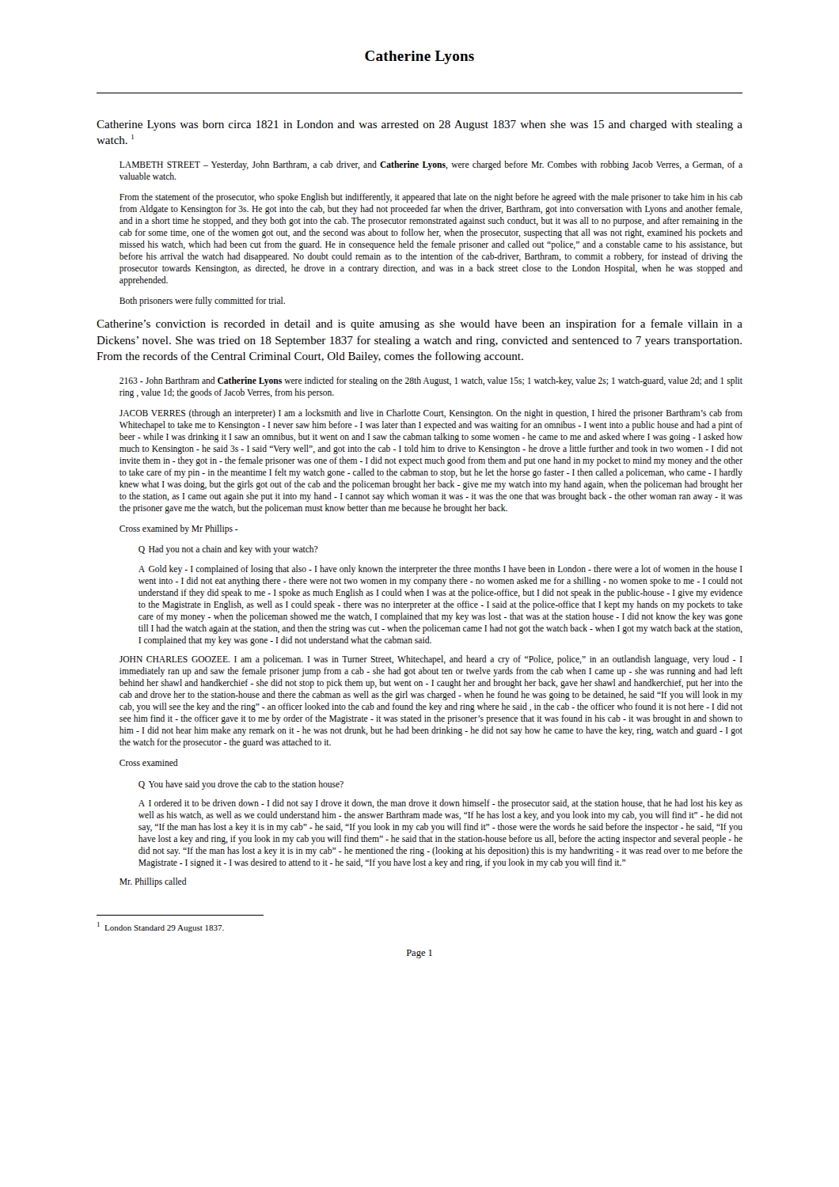Catherine Lyons
Catherine Lyons was born circa 1821 in London and was arrested on 28 August 1837 when she was 15 and charged with stealing a watch. 1
LAMBETH STREET – Yesterday, John Barthram, a cab driver, and Catherine Lyons, were charged before Mr. Combes with robbing Jacob Verres, a German, of a valuable watch.
From the statement of the prosecutor, who spoke English but indifferently, it appeared that late on the night before he agreed with the male prisoner to take him in his cab from Aldgate to Kensington for 3s. He got into the cab, but they had not proceeded far when the driver, Barthram, got into conversation with Lyons and another female, and in a short time he stopped, and they both got into the cab. The prosecutor remonstrated against such conduct, but it was all to no purpose, and after remaining in the cab for some time, one of the women got out, and the second was about to follow her, when the prosecutor, suspecting that all was not right, examined his pockets and missed his watch, which had been cut from the guard. He in consequence held the female prisoner and called out “police,” and a constable came to his assistance, but before his arrival the watch had disappeared. No doubt could remain as to the intention of the cab-driver, Barthram, to commit a robbery, for instead of driving the prosecutor towards Kensington, as directed, he drove in a contrary direction, and was in a back street close to the London Hospital, when he was stopped and apprehended.
Both prisoners were fully committed for trial.
Catherine’s conviction is recorded in detail and is quite amusing as she would have been an inspiration for a female villain in a Dickens’ novel. She was tried on 18 September 1837 for stealing a watch and ring, convicted and sentenced to 7 years transportation. From the records of the Central Criminal Court, Old Bailey, comes the following account.
2163 - John Barthram and Catherine Lyons were indicted for stealing on the 28th August, 1 watch, value 15s; 1 watch-key, value 2s; 1 watch-guard, value 2d; and 1 split ring , value 1d; the goods of Jacob Verres, from his person.
JACOB VERRES (through an interpreter) I am a locksmith and live in Charlotte Court, Kensington. On the night in question, I hired the prisoner Barthram’s cab from Whitechapel to take me to Kensington - I never saw him before - I was later than I expected and was waiting for an omnibus - I went into a public house and had a pint of beer - while I was drinking it I saw an omnibus, but it went on and I saw the cabman talking to some women - he came to me and asked where I was going - I asked how much to Kensington - he said 3s - I said “Very well”, and got into the cab - I told him to drive to Kensington - he drove a little further and took in two women - I did not invite them in - they got in - the female prisoner was one of them - I did not expect much good from them and put one hand in my pocket to mind my money and the other to take care of my pin - in the meantime I felt my watch gone - called to the cabman to stop, but he let the horse go faster - I then called a policeman, who came - I hardly knew what I was doing, but the girls got out of the cab and the policeman brought her back - give me my watch into my hand again, when the policeman had brought her to the station, as I came out again she put it into my hand - I cannot say which woman it was - it was the one that was brought back - the other woman ran away - it was the prisoner gave me the watch, but the policeman must know better than me because he brought her back.
Cross examined by Mr Phillips -
QHad you not a chain and key with your watch?
AGold key - I complained of losing that also - I have only known the interpreter the three months I have been in London - there were a lot of women in the house I went into - I did not eat anything there - there were not two women in my company there - no women asked me for a shilling - no women spoke to me - I could not understand if they did speak to me - I spoke as much English as I could when I was at the police-office, but I did not speak in the public-house - I give my evidence to the Magistrate in English, as well as I could speak - there was no interpreter at the office - I said at the police-office that I kept my hands on my pockets to take care of my money - when the policeman showed me the watch, I complained that my key was lost - that was at the station house - I did not know the key was gone till I had the watch again at the station, and then the string was cut - when the policeman came I had not got the watch back - when I got my watch back at the station, I complained that my key was gone - I did not understand what the cabman said.
JOHN CHARLES GOOZEE. I am a policeman. I was in Turner Street, Whitechapel, and heard a cry of “Police, police,” in an outlandish language, very loud - I immediately ran up and saw the female prisoner jump from a cab - she had got about ten or twelve yards from the cab when I came up - she was running and had left behind her shawl and handkerchief - she did not stop to pick them up, but went on - I caught her and brought her back, gave her shawl and handkerchief, put her into the cab and drove her to the station-house and there the cabman as well as the girl was charged - when he found he was going to be detained, he said “If you will look in my cab, you will see the key and the ring” - an officer looked into the cab and found the key and ring where he said , in the cab - the officer who found it is not here - I did not see him find it - the officer gave it to me by order of the Magistrate - it was stated in the prisoner’s presence that it was found in his cab - it was brought in and shown to him - I did not hear him make any remark on it - he was not drunk, but he had been drinking - he did not say how he came to have the key, ring, watch and guard - I got the watch for the prosecutor - the guard was attached to it.
Cross examined
QYou have said you drove the cab to the station house?
AI ordered it to be driven down - I did not say I drove it down, the man drove it down himself - the prosecutor said, at the station house, that he had lost his key as well as his watch, as well as we could understand him - the answer Barthram made was, “If he has lost a key, and you look into my cab, you will find it” - he did not say, “If the man has lost a key it is in my cab” - he said, “If you look in my cab you will find it” - those were the words he said before the inspector - he said, “If you have lost a key and ring, if you look in my cab you will find them” - he said that in the station-house before us all, before the acting inspector and several people - he did not say. “If the man has lost a key it is in my cab” - he mentioned the ring - (looking at his deposition) this is my handwriting - it was read over to me before the Magistrate - I signed it - I was desired to attend to it - he said, “If you have lost a key and ring, if you look in my cab you will find it.”
Mr. Phillips called
1 London Standard 29 August 1837.
Page 1